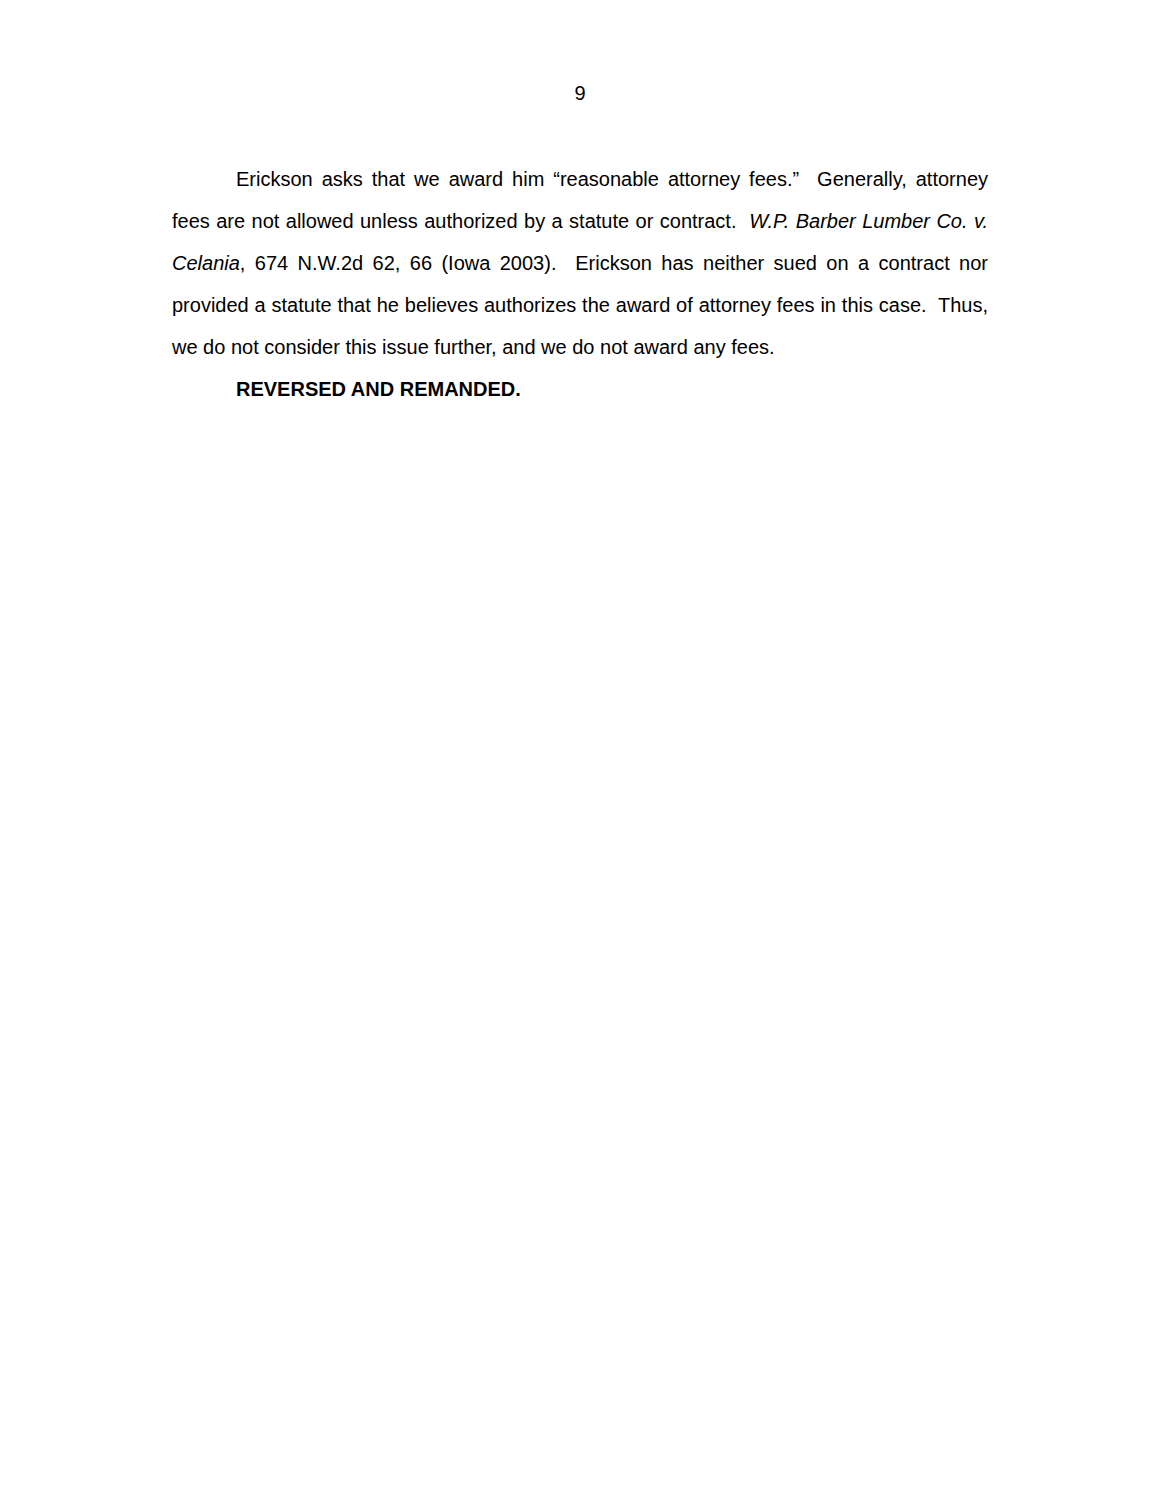9
Erickson asks that we award him “reasonable attorney fees.” Generally, attorney fees are not allowed unless authorized by a statute or contract. W.P. Barber Lumber Co. v. Celania, 674 N.W.2d 62, 66 (Iowa 2003). Erickson has neither sued on a contract nor provided a statute that he believes authorizes the award of attorney fees in this case. Thus, we do not consider this issue further, and we do not award any fees.
REVERSED AND REMANDED.